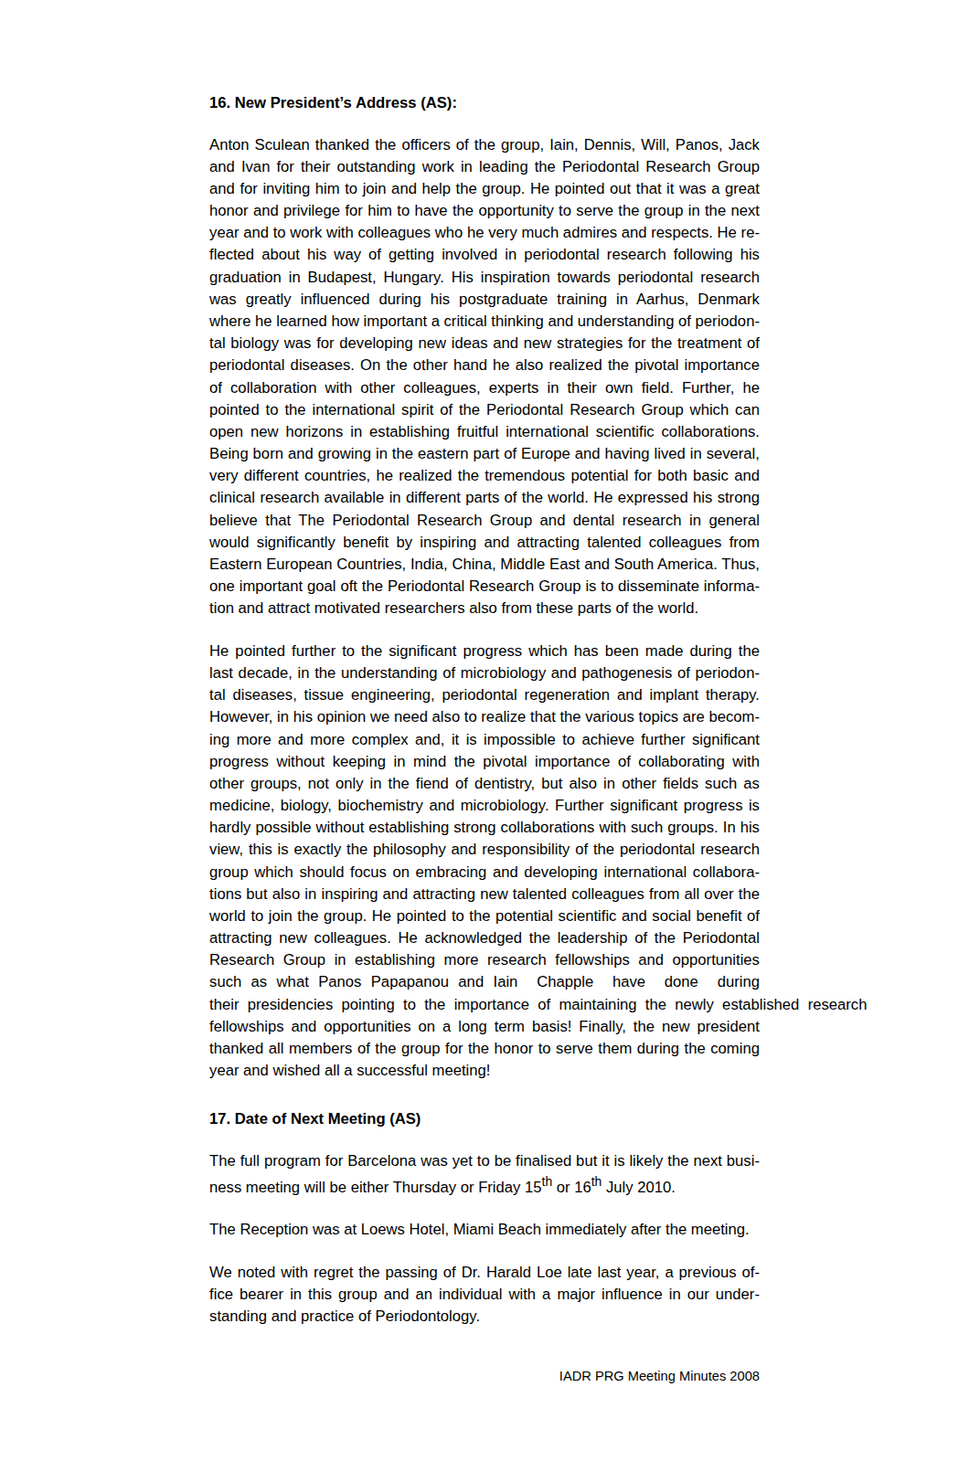16. New President’s Address (AS):
Anton Sculean thanked the officers of the group, Iain, Dennis, Will, Panos, Jack and Ivan for their outstanding work in leading the Periodontal Research Group and for inviting him to join and help the group. He pointed out that it was a great honor and privilege for him to have the opportunity to serve the group in the next year and to work with colleagues who he very much admires and respects. He reflected about his way of getting involved in periodontal research following his graduation in Budapest, Hungary. His inspiration towards periodontal research was greatly influenced during his postgraduate training in Aarhus, Denmark where he learned how important a critical thinking and understanding of periodontal biology was for developing new ideas and new strategies for the treatment of periodontal diseases. On the other hand he also realized the pivotal importance of collaboration with other colleagues, experts in their own field. Further, he pointed to the international spirit of the Periodontal Research Group which can open new horizons in establishing fruitful international scientific collaborations. Being born and growing in the eastern part of Europe and having lived in several, very different countries, he realized the tremendous potential for both basic and clinical research available in different parts of the world. He expressed his strong believe that The Periodontal Research Group and dental research in general would significantly benefit by inspiring and attracting talented colleagues from Eastern European Countries, India, China, Middle East and South America. Thus, one important goal oft the Periodontal Research Group is to disseminate information and attract motivated researchers also from these parts of the world.
He pointed further to the significant progress which has been made during the last decade, in the understanding of microbiology and pathogenesis of periodontal diseases, tissue engineering, periodontal regeneration and implant therapy. However, in his opinion we need also to realize that the various topics are becoming more and more complex and, it is impossible to achieve further significant progress without keeping in mind the pivotal importance of collaborating with other groups, not only in the fiend of dentistry, but also in other fields such as medicine, biology, biochemistry and microbiology. Further significant progress is hardly possible without establishing strong collaborations with such groups. In his view, this is exactly the philosophy and responsibility of the periodontal research group which should focus on embracing and developing international collaborations but also in inspiring and attracting new talented colleagues from all over the world to join the group. He pointed to the potential scientific and social benefit of attracting new colleagues. He acknowledged the leadership of the Periodontal Research Group in establishing more research fellowships and opportunities such as what Panos Papapanou and Iain Chapple have done during their presidencies pointing to the importance of maintaining the newly established research fellowships and opportunities on a long term basis! Finally, the new president thanked all members of the group for the honor to serve them during the coming year and wished all a successful meeting!
17. Date of Next Meeting (AS)
The full program for Barcelona was yet to be finalised but it is likely the next business meeting will be either Thursday or Friday 15th or 16th July 2010.
The Reception was at Loews Hotel, Miami Beach immediately after the meeting.
We noted with regret the passing of Dr. Harald Loe late last year, a previous office bearer in this group and an individual with a major influence in our understanding and practice of Periodontology.
IADR PRG Meeting Minutes 2008